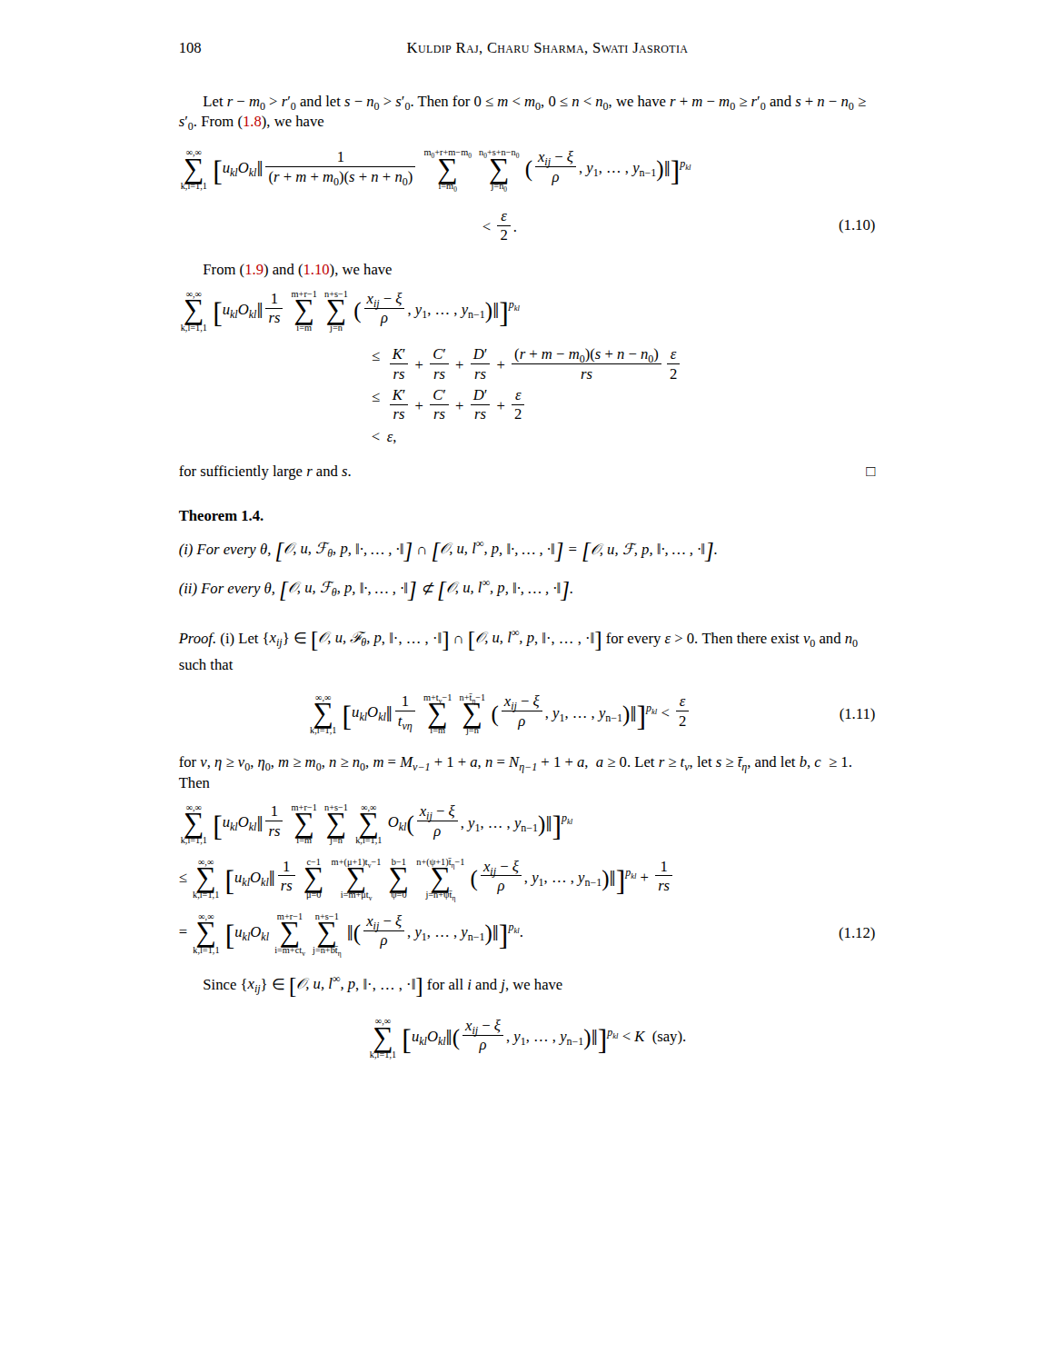108 Kuldip Raj, Charu Sharma, Swati Jasrotia
Let r − m0 > r′0 and let s − n0 > s′0. Then for 0 ≤ m < m0, 0 ≤ n < n0, we have r + m − m0 ≥ r′0 and s + n − n0 ≥ s′0. From (1.8), we have
∞,∞∑k,l=1,1 [uklOkl‖1(r + m + m0)(s + n + n0) m0+r+m−m0∑i=m0 n0+s+n−n0∑j=n0 (xij − ξ ρ, y1, … , yn−1)‖]pkl
< ε 2.
(1.10)
From (1.9) and (1.10), we have
∞,∞∑k,l=1,1 [uklOkl‖1 rs m+r−1∑i=m n+s−1∑j=n (xij − ξ ρ, y1, … , yn−1)‖]pkl
≤
K′rs + C′rs + D′rs + (r + m − m0)(s + n − n0) rs ε 2
≤
K′rs + C′rs + D′rs + ε 2
<
ε,
for sufficiently large r and s. □
Theorem 1.4.
(i) For every θ, [𝒪, u, ℱθ, p, ‖·, … , ·‖] ∩ [𝒪, u, l∞, p, ‖·, … , ·‖] = [𝒪, u, ℱ, p, ‖·, … , ·‖].
(ii) For every θ, [𝒪, u, ℱθ, p, ‖·, … , ·‖] ⊄ [𝒪, u, l∞, p, ‖·, … , ·‖].
Proof. (i) Let {xij} ∈ [𝒪, u, ℱθ, p, ‖·, … , ·‖] ∩ [𝒪, u, l∞, p, ‖·, … , ·‖] for every ε > 0. Then there exist v0 and n0 such that
∞,∞∑k,l=1,1 [uklOkl‖1 tvη m+tv−1∑i=m n+t̄η−1∑j=n (xij − ξ ρ, y1, … , yn−1)‖]pkl < ε 2
(1.11)
for v, η ≥ v0, η0, m ≥ m0, n ≥ n0, m = Mv−1 + 1 + a, n = Nη−1 + 1 + a, a ≥ 0. Let r ≥ tv, let s ≥ t̄η, and let b, c ≥ 1. Then
∞,∞∑k,l=1,1 [uklOkl‖1 rs m+r−1∑i=m n+s−1∑j=n ∞,∞∑k,l=1,1 Okl(xij − ξ ρ, y1, … , yn−1)‖]pkl
≤ ∞,∞∑k,l=1,1 [uklOkl‖1 rs c−1∑μ=0 m+(μ+1)tv−1∑i=m+μtv b−1∑ψ=0 n+(ψ+1)t̄η−1∑j=n+ψt̄η (xij − ξ ρ, y1, … , yn−1)‖]pkl + 1 rs
= ∞,∞∑k,l=1,1 [uklOkl m+r−1∑i=m+ctv n+s−1∑j=n+bt̄η ‖(xij − ξ ρ, y1, … , yn−1)‖]pkl.
(1.12)
Since {xij} ∈ [𝒪, u, l∞, p, ‖·, … , ·‖] for all i and j, we have
∞,∞∑k,l=1,1 [uklOkl‖(xij − ξ ρ, y1, … , yn−1)‖]pkl < K (say).